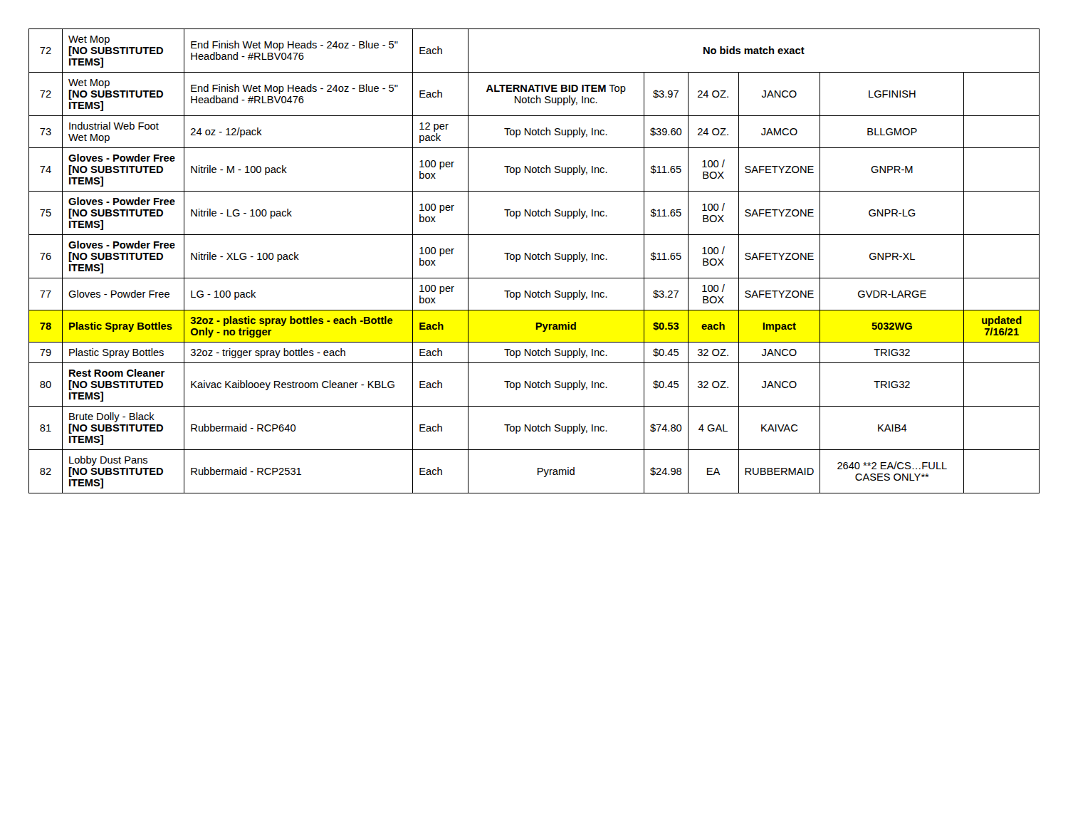| 72 | Wet Mop [NO SUBSTITUTED ITEMS] | End Finish Wet Mop Heads - 24oz - Blue - 5" Headband - #RLBV0476 | Each | No bids match exact |
| 72 | Wet Mop [NO SUBSTITUTED ITEMS] | End Finish Wet Mop Heads - 24oz - Blue - 5" Headband - #RLBV0476 | Each | ALTERNATIVE BID ITEM Top Notch Supply, Inc. | $3.97 | 24 OZ. | JANCO | LGFINISH | |
| 73 | Industrial Web Foot Wet Mop | 24 oz - 12/pack | 12 per pack | Top Notch Supply, Inc. | $39.60 | 24 OZ. | JAMCO | BLLGMOP | |
| 74 | Gloves - Powder Free [NO SUBSTITUTED ITEMS] | Nitrile - M - 100 pack | 100 per box | Top Notch Supply, Inc. | $11.65 | 100 / BOX | SAFETYZONE | GNPR-M | |
| 75 | Gloves - Powder Free [NO SUBSTITUTED ITEMS] | Nitrile - LG - 100 pack | 100 per box | Top Notch Supply, Inc. | $11.65 | 100 / BOX | SAFETYZONE | GNPR-LG | |
| 76 | Gloves - Powder Free [NO SUBSTITUTED ITEMS] | Nitrile - XLG - 100 pack | 100 per box | Top Notch Supply, Inc. | $11.65 | 100 / BOX | SAFETYZONE | GNPR-XL | |
| 77 | Gloves - Powder Free | LG - 100 pack | 100 per box | Top Notch Supply, Inc. | $3.27 | 100 / BOX | SAFETYZONE | GVDR-LARGE | |
| 78 | Plastic Spray Bottles | 32oz - plastic spray bottles - each -Bottle Only - no trigger | Each | Pyramid | $0.53 | each | Impact | 5032WG | updated 7/16/21 |
| 79 | Plastic Spray Bottles | 32oz - trigger spray bottles - each | Each | Top Notch Supply, Inc. | $0.45 | 32 OZ. | JANCO | TRIG32 | |
| 80 | Rest Room Cleaner [NO SUBSTITUTED ITEMS] | Kaivac Kaiblooey Restroom Cleaner - KBLG | Each | Top Notch Supply, Inc. | $0.45 | 32 OZ. | JANCO | TRIG32 | |
| 81 | Brute Dolly - Black [NO SUBSTITUTED ITEMS] | Rubbermaid - RCP640 | Each | Top Notch Supply, Inc. | $74.80 | 4 GAL | KAIVAC | KAIB4 | |
| 82 | Lobby Dust Pans [NO SUBSTITUTED ITEMS] | Rubbermaid - RCP2531 | Each | Pyramid | $24.98 | EA | RUBBERMAID | 2640 **2 EA/CS…FULL CASES ONLY** | |